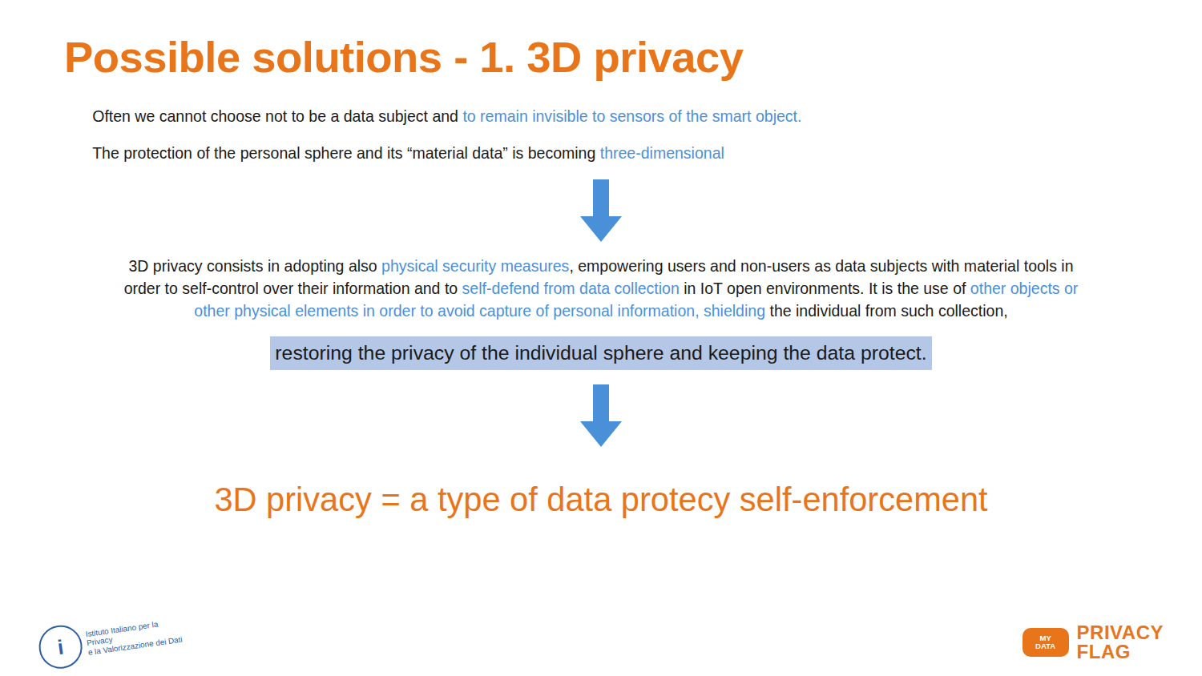Possible solutions - 1. 3D privacy
Often we cannot choose not to be a data subject and to remain invisible to sensors of the smart object.
The protection of the personal sphere and its “material data” is becoming three-dimensional
3D privacy consists in adopting also physical security measures, empowering users and non-users as data subjects with material tools in order to self-control over their information and to self-defend from data collection in IoT open environments. It is the use of other objects or other physical elements in order to avoid capture of personal information, shielding the individual from such collection,
restoring the privacy of the individual sphere and keeping the data protect.
3D privacy = a type of data protecy self-enforcement
i
Istituto Italiano per la Privacy
e la Valorizzazione dei Dati
MY DATA
PRIVACY
FLAG